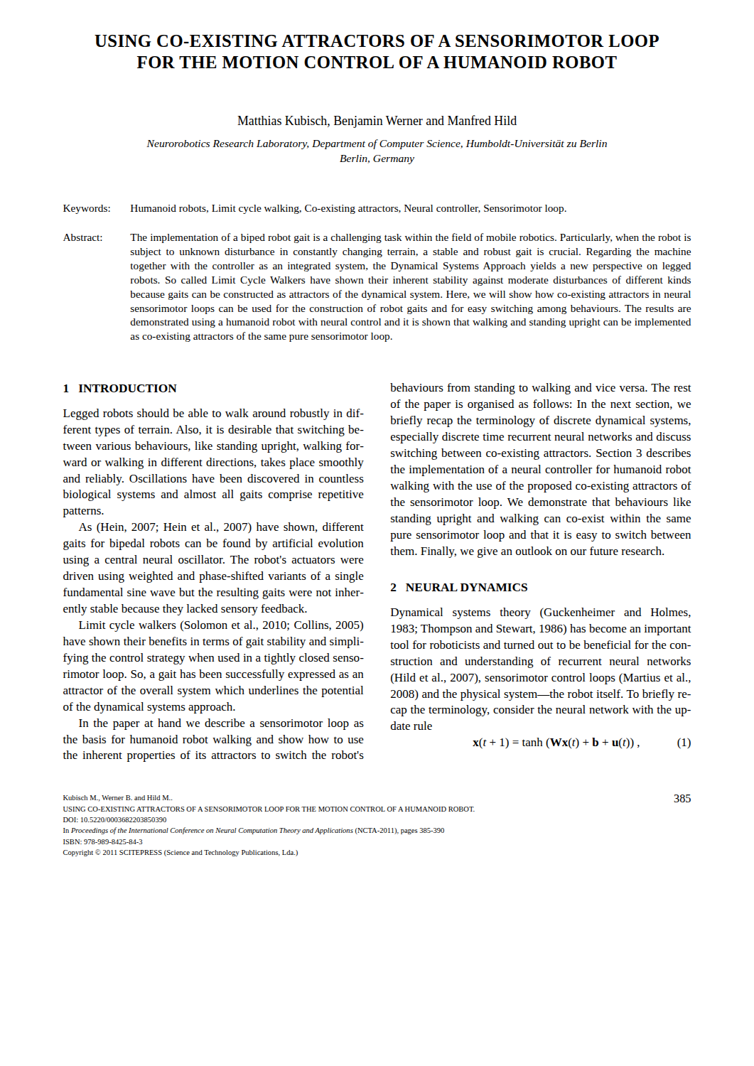Using Co-existing Attractors of a Sensorimotor Loop
for the Motion Control of a Humanoid Robot
Matthias Kubisch, Benjamin Werner and Manfred Hild
Neurorobotics Research Laboratory, Department of Computer Science, Humboldt-Universität zu Berlin
Berlin, Germany
Keywords: Humanoid robots, Limit cycle walking, Co-existing attractors, Neural controller, Sensorimotor loop.
Abstract: The implementation of a biped robot gait is a challenging task within the field of mobile robotics. Particularly, when the robot is subject to unknown disturbance in constantly changing terrain, a stable and robust gait is crucial. Regarding the machine together with the controller as an integrated system, the Dynamical Systems Approach yields a new perspective on legged robots. So called Limit Cycle Walkers have shown their inherent stability against moderate disturbances of different kinds because gaits can be constructed as attractors of the dynamical system. Here, we will show how co-existing attractors in neural sensorimotor loops can be used for the construction of robot gaits and for easy switching among behaviours. The results are demonstrated using a humanoid robot with neural control and it is shown that walking and standing upright can be implemented as co-existing attractors of the same pure sensorimotor loop.
1 Introduction
Legged robots should be able to walk around robustly in different types of terrain. Also, it is desirable that switching between various behaviours, like standing upright, walking forward or walking in different directions, takes place smoothly and reliably. Oscillations have been discovered in countless biological systems and almost all gaits comprise repetitive patterns.
As (Hein, 2007; Hein et al., 2007) have shown, different gaits for bipedal robots can be found by artificial evolution using a central neural oscillator. The robot's actuators were driven using weighted and phase-shifted variants of a single fundamental sine wave but the resulting gaits were not inherently stable because they lacked sensory feedback.
Limit cycle walkers (Solomon et al., 2010; Collins, 2005) have shown their benefits in terms of gait stability and simplifying the control strategy when used in a tightly closed sensorimotor loop. So, a gait has been successfully expressed as an attractor of the overall system which underlines the potential of the dynamical systems approach.
In the paper at hand we describe a sensorimotor loop as the basis for humanoid robot walking and show how to use the inherent properties of its attractors to switch the robot's behaviours from standing to walking and vice versa. The rest of the paper is organised as follows: In the next section, we briefly recap the terminology of discrete dynamical systems, especially discrete time recurrent neural networks and discuss switching between co-existing attractors. Section 3 describes the implementation of a neural controller for humanoid robot walking with the use of the proposed co-existing attractors of the sensorimotor loop. We demonstrate that behaviours like standing upright and walking can co-exist within the same pure sensorimotor loop and that it is easy to switch between them. Finally, we give an outlook on our future research.
2 Neural Dynamics
Dynamical systems theory (Guckenheimer and Holmes, 1983; Thompson and Stewart, 1986) has become an important tool for roboticists and turned out to be beneficial for the construction and understanding of recurrent neural networks (Hild et al., 2007), sensorimotor control loops (Martius et al., 2008) and the physical system—the robot itself. To briefly recap the terminology, consider the neural network with the update rule
x(t + 1) = tanh (Wx(t) + b + u(t)) , (1)
385 Kubisch M., Werner B. and Hild M..
Using Co-existing Attractors of a Sensorimotor Loop for the Motion Control of a Humanoid Robot.
DOI: 10.5220/0003682203850390
In Proceedings of the International Conference on Neural Computation Theory and Applications (NCTA-2011), pages 385-390
ISBN: 978-989-8425-84-3
Copyright © 2011 SCITEPRESS (Science and Technology Publications, Lda.)